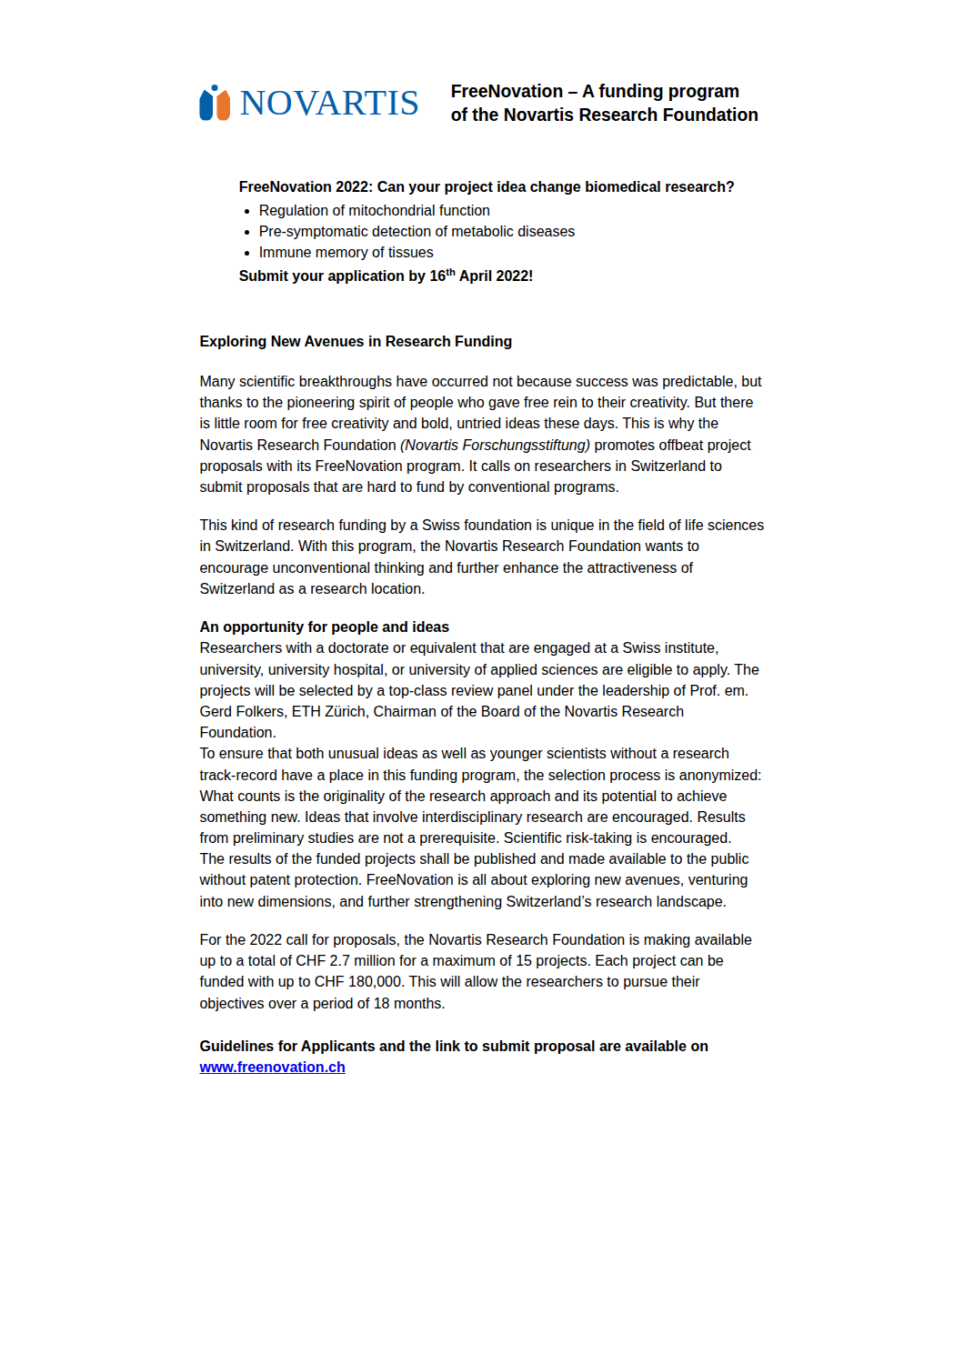NOVARTIS
FreeNovation – A funding program
of the Novartis Research Foundation
FreeNovation 2022: Can your project idea change biomedical research?
Regulation of mitochondrial function
Pre-symptomatic detection of metabolic diseases
Immune memory of tissues
Submit your application by 16th April 2022!
Exploring New Avenues in Research Funding
Many scientific breakthroughs have occurred not because success was predictable, but thanks to the pioneering spirit of people who gave free rein to their creativity. But there is little room for free creativity and bold, untried ideas these days. This is why the Novartis Research Foundation (Novartis Forschungsstiftung) promotes offbeat project proposals with its FreeNovation program. It calls on researchers in Switzerland to submit proposals that are hard to fund by conventional programs.
This kind of research funding by a Swiss foundation is unique in the field of life sciences in Switzerland. With this program, the Novartis Research Foundation wants to encourage unconventional thinking and further enhance the attractiveness of Switzerland as a research location.
An opportunity for people and ideas
Researchers with a doctorate or equivalent that are engaged at a Swiss institute, university, university hospital, or university of applied sciences are eligible to apply. The projects will be selected by a top-class review panel under the leadership of Prof. em. Gerd Folkers, ETH Zürich, Chairman of the Board of the Novartis Research Foundation.
To ensure that both unusual ideas as well as younger scientists without a research track-record have a place in this funding program, the selection process is anonymized: What counts is the originality of the research approach and its potential to achieve something new. Ideas that involve interdisciplinary research are encouraged. Results from preliminary studies are not a prerequisite. Scientific risk-taking is encouraged.
The results of the funded projects shall be published and made available to the public without patent protection. FreeNovation is all about exploring new avenues, venturing into new dimensions, and further strengthening Switzerland’s research landscape.
For the 2022 call for proposals, the Novartis Research Foundation is making available up to a total of CHF 2.7 million for a maximum of 15 projects. Each project can be funded with up to CHF 180,000. This will allow the researchers to pursue their objectives over a period of 18 months.
Guidelines for Applicants and the link to submit proposal are available on
www.freenovation.ch